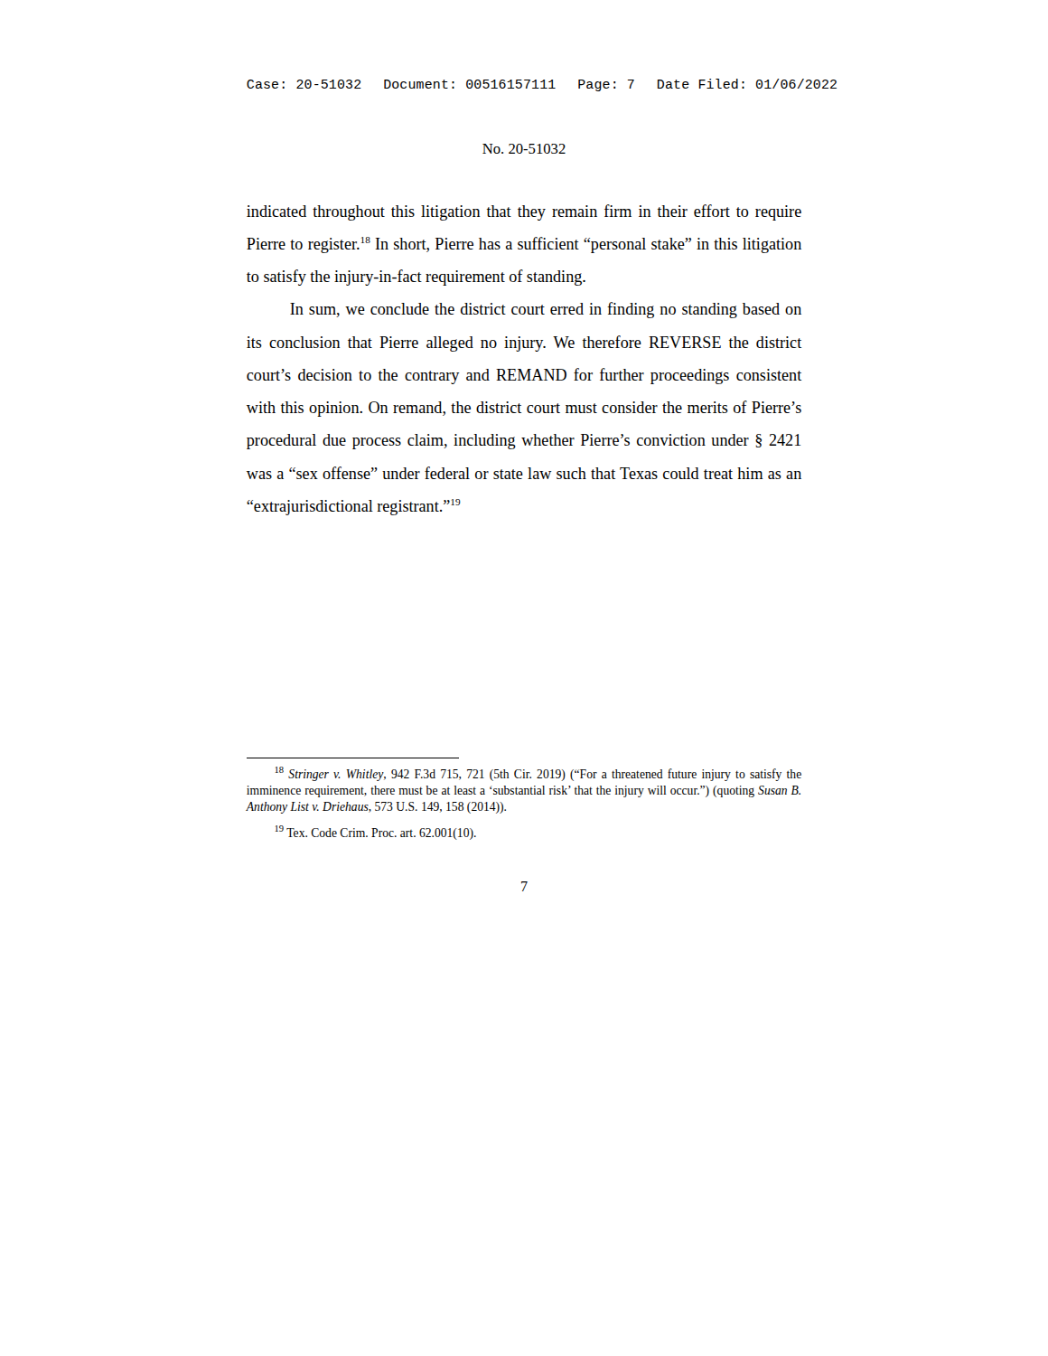Case: 20-51032 Document: 00516157111 Page: 7 Date Filed: 01/06/2022
No. 20-51032
indicated throughout this litigation that they remain firm in their effort to require Pierre to register.18 In short, Pierre has a sufficient “personal stake” in this litigation to satisfy the injury-in-fact requirement of standing.
In sum, we conclude the district court erred in finding no standing based on its conclusion that Pierre alleged no injury. We therefore REVERSE the district court’s decision to the contrary and REMAND for further proceedings consistent with this opinion. On remand, the district court must consider the merits of Pierre’s procedural due process claim, including whether Pierre’s conviction under § 2421 was a “sex offense” under federal or state law such that Texas could treat him as an “extrajurisdictional registrant.”19
18 Stringer v. Whitley, 942 F.3d 715, 721 (5th Cir. 2019) (“For a threatened future injury to satisfy the imminence requirement, there must be at least a ‘substantial risk’ that the injury will occur.”) (quoting Susan B. Anthony List v. Driehaus, 573 U.S. 149, 158 (2014)).
19 Tex. Code Crim. Proc. art. 62.001(10).
7